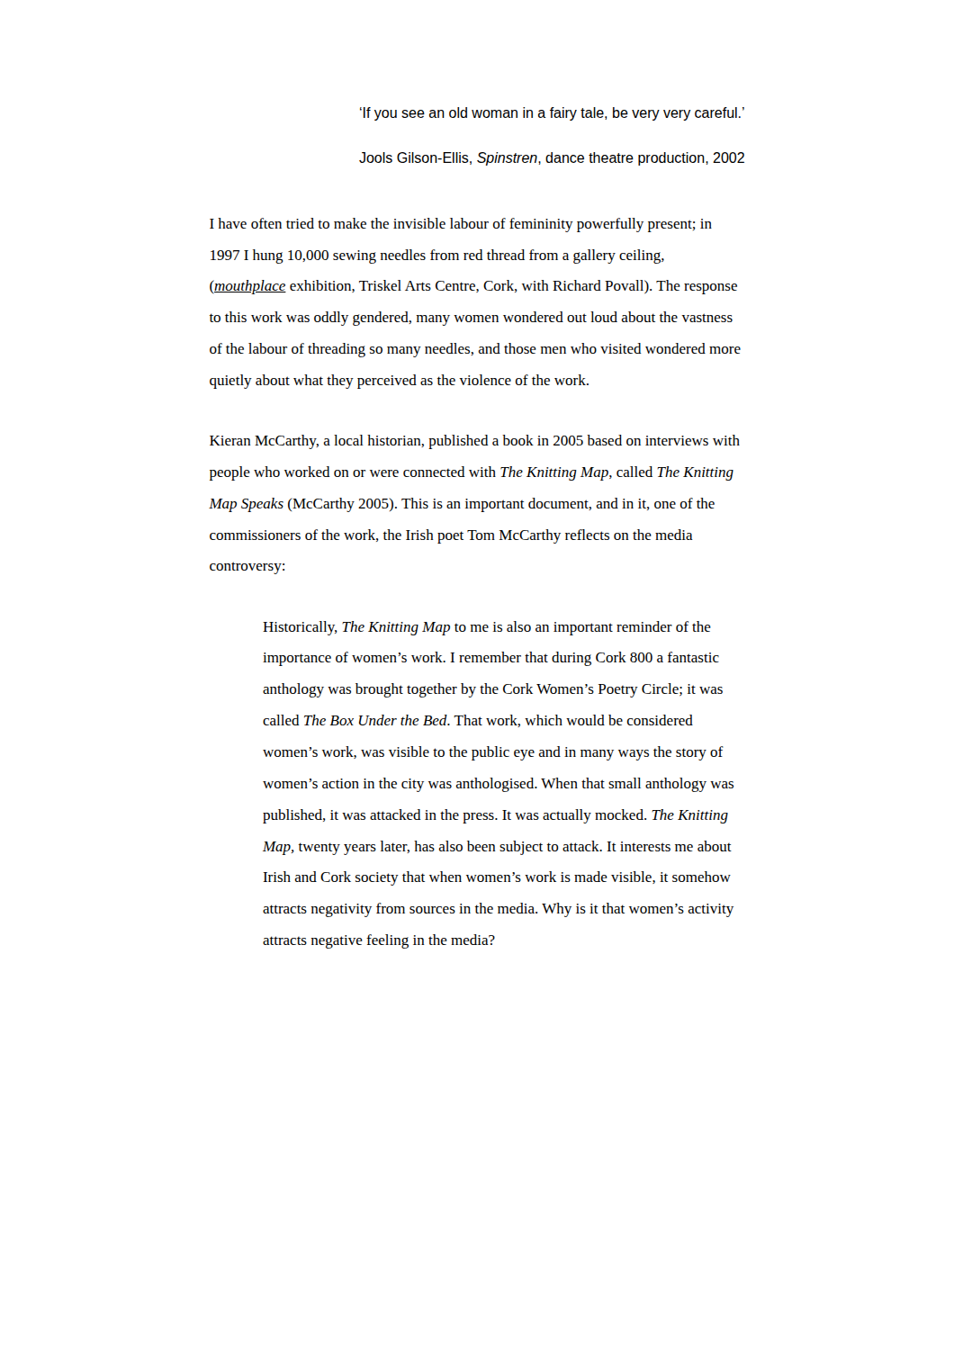‘If you see an old woman in a fairy tale, be very very careful.’
Jools Gilson-Ellis, Spinstren, dance theatre production, 2002
I have often tried to make the invisible labour of femininity powerfully present; in 1997 I hung 10,000 sewing needles from red thread from a gallery ceiling, (mouthplace exhibition, Triskel Arts Centre, Cork, with Richard Povall). The response to this work was oddly gendered, many women wondered out loud about the vastness of the labour of threading so many needles, and those men who visited wondered more quietly about what they perceived as the violence of the work.
Kieran McCarthy, a local historian, published a book in 2005 based on interviews with people who worked on or were connected with The Knitting Map, called The Knitting Map Speaks (McCarthy 2005). This is an important document, and in it, one of the commissioners of the work, the Irish poet Tom McCarthy reflects on the media controversy:
Historically, The Knitting Map to me is also an important reminder of the importance of women’s work. I remember that during Cork 800 a fantastic anthology was brought together by the Cork Women’s Poetry Circle; it was called The Box Under the Bed. That work, which would be considered women’s work, was visible to the public eye and in many ways the story of women’s action in the city was anthologised. When that small anthology was published, it was attacked in the press. It was actually mocked. The Knitting Map, twenty years later, has also been subject to attack. It interests me about Irish and Cork society that when women’s work is made visible, it somehow attracts negativity from sources in the media. Why is it that women’s activity attracts negative feeling in the media?